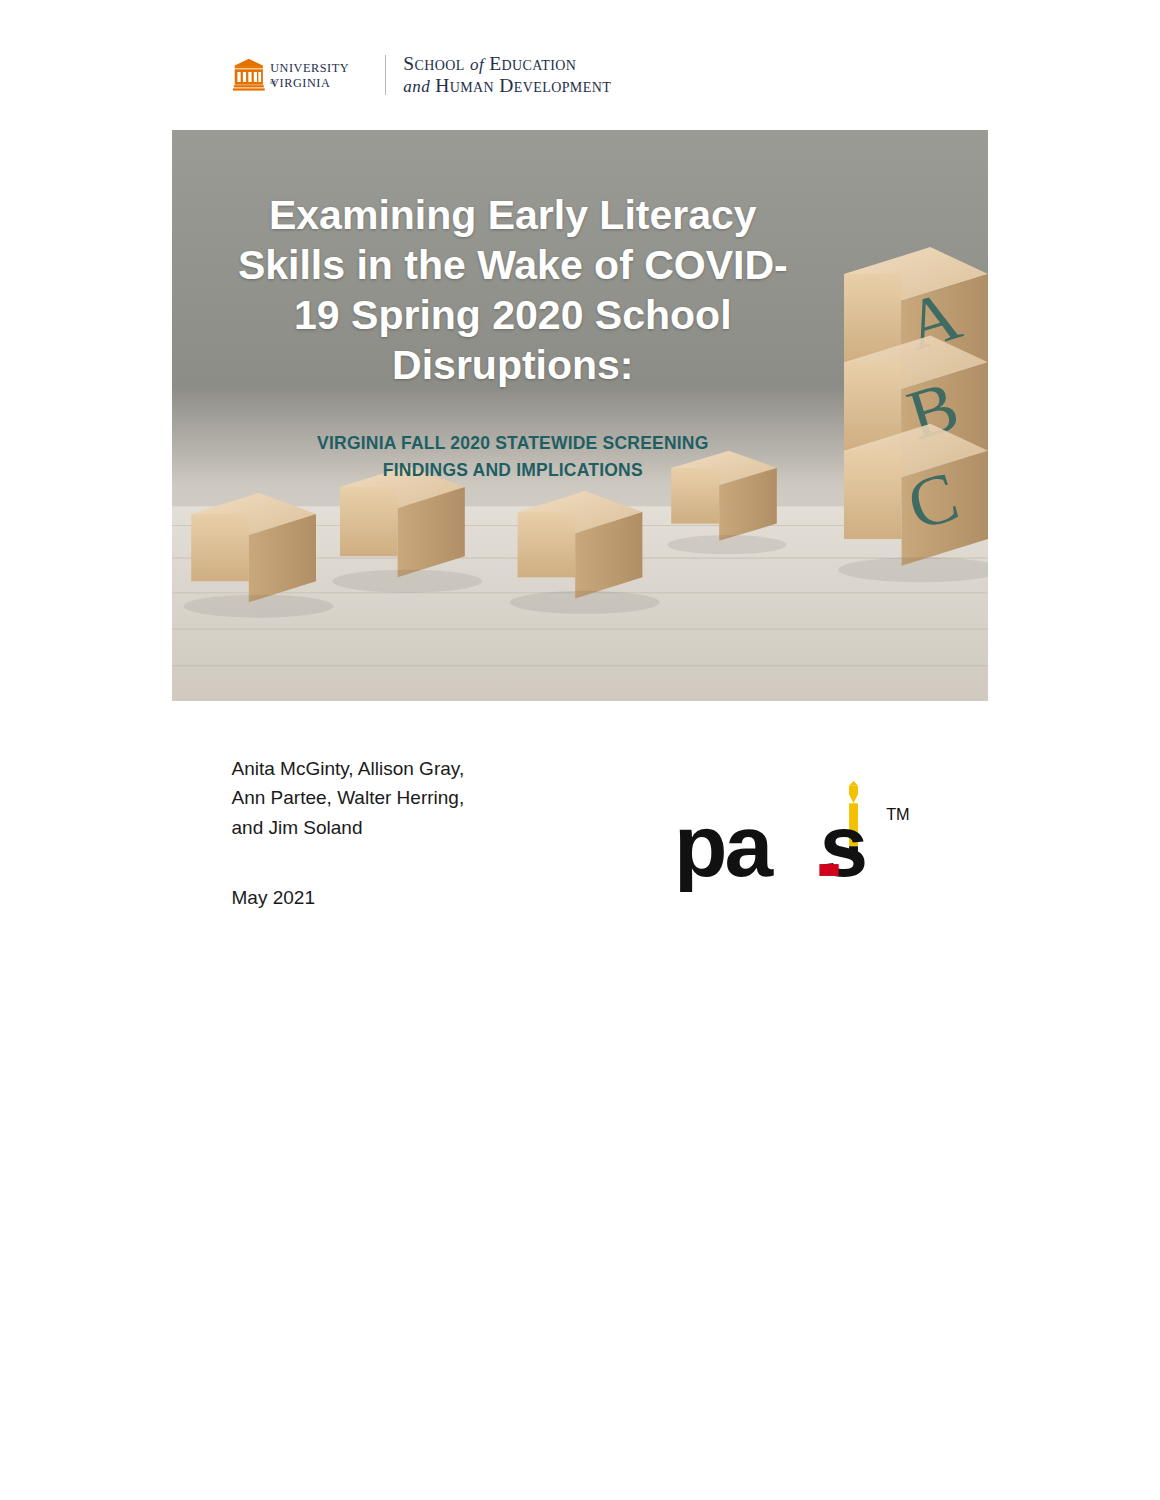UNIVERSITY VIRGINIA of
School of Education
and Human Development
A B C
Examining Early Literacy Skills in the Wake of COVID-19 Spring 2020 School Disruptions:
Virginia Fall 2020 Statewide Screening
Findings and Implications
Anita McGinty, Allison Gray,
Ann Partee, Walter Herring,
and Jim Soland
May 2021
pa s TM